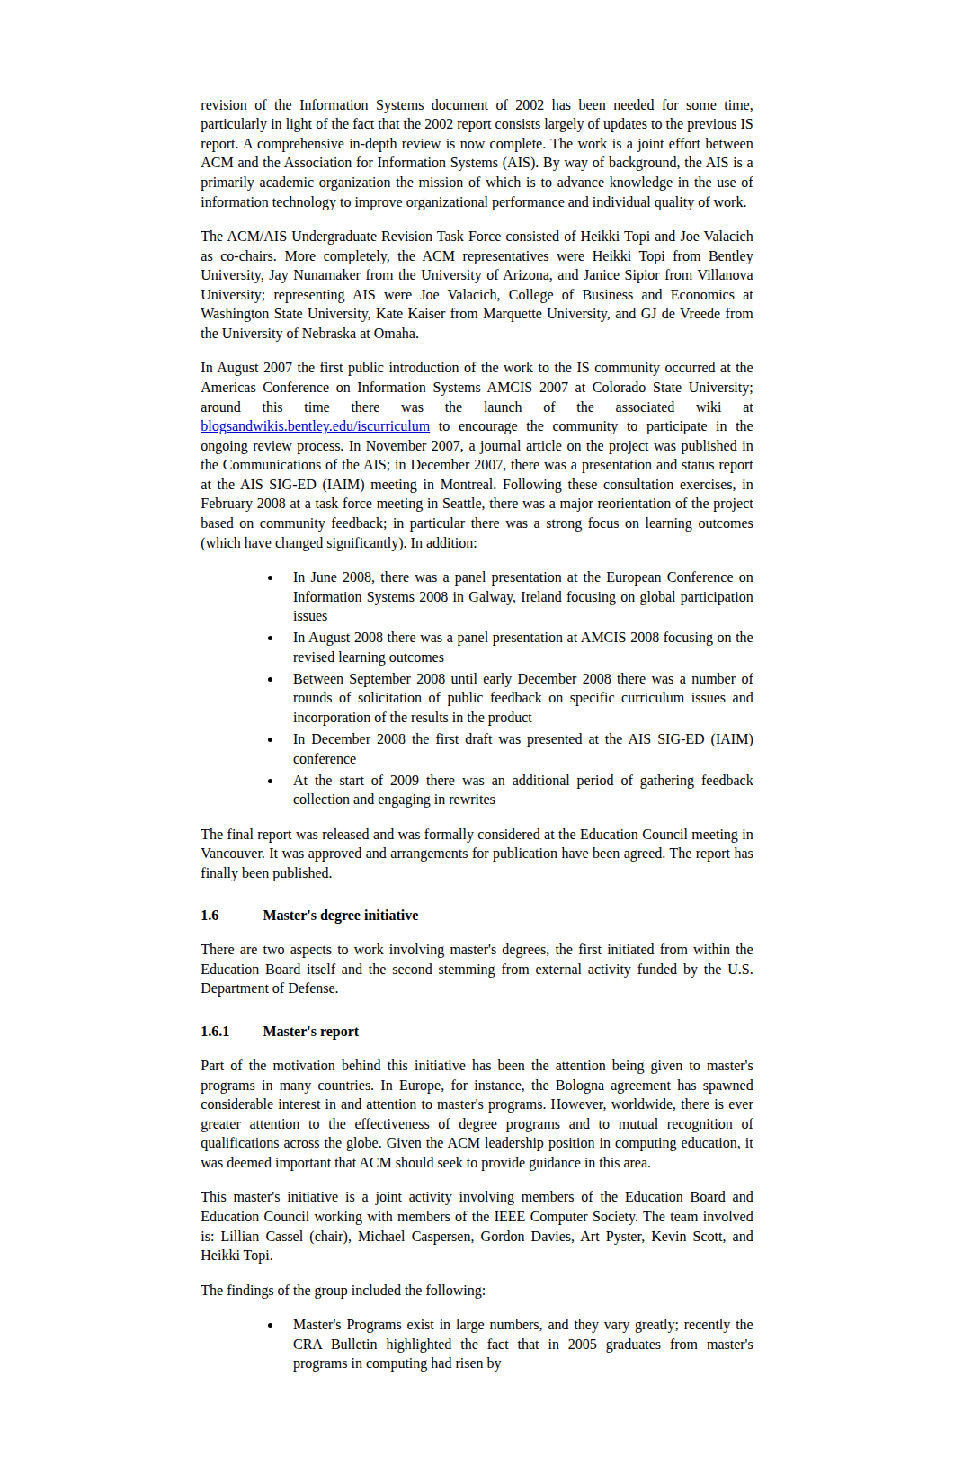revision of the Information Systems document of 2002 has been needed for some time, particularly in light of the fact that the 2002 report consists largely of updates to the previous IS report. A comprehensive in-depth review is now complete. The work is a joint effort between ACM and the Association for Information Systems (AIS). By way of background, the AIS is a primarily academic organization the mission of which is to advance knowledge in the use of information technology to improve organizational performance and individual quality of work.
The ACM/AIS Undergraduate Revision Task Force consisted of Heikki Topi and Joe Valacich as co-chairs. More completely, the ACM representatives were Heikki Topi from Bentley University, Jay Nunamaker from the University of Arizona, and Janice Sipior from Villanova University; representing AIS were Joe Valacich, College of Business and Economics at Washington State University, Kate Kaiser from Marquette University, and GJ de Vreede from the University of Nebraska at Omaha.
In August 2007 the first public introduction of the work to the IS community occurred at the Americas Conference on Information Systems AMCIS 2007 at Colorado State University; around this time there was the launch of the associated wiki at blogsandwikis.bentley.edu/iscurriculum to encourage the community to participate in the ongoing review process. In November 2007, a journal article on the project was published in the Communications of the AIS; in December 2007, there was a presentation and status report at the AIS SIG-ED (IAIM) meeting in Montreal. Following these consultation exercises, in February 2008 at a task force meeting in Seattle, there was a major reorientation of the project based on community feedback; in particular there was a strong focus on learning outcomes (which have changed significantly). In addition:
In June 2008, there was a panel presentation at the European Conference on Information Systems 2008 in Galway, Ireland focusing on global participation issues
In August 2008 there was a panel presentation at AMCIS 2008 focusing on the revised learning outcomes
Between September 2008 until early December 2008 there was a number of rounds of solicitation of public feedback on specific curriculum issues and incorporation of the results in the product
In December 2008 the first draft was presented at the AIS SIG-ED (IAIM) conference
At the start of 2009 there was an additional period of gathering feedback collection and engaging in rewrites
The final report was released and was formally considered at the Education Council meeting in Vancouver. It was approved and arrangements for publication have been agreed. The report has finally been published.
1.6 Master's degree initiative
There are two aspects to work involving master's degrees, the first initiated from within the Education Board itself and the second stemming from external activity funded by the U.S. Department of Defense.
1.6.1 Master's report
Part of the motivation behind this initiative has been the attention being given to master's programs in many countries. In Europe, for instance, the Bologna agreement has spawned considerable interest in and attention to master's programs. However, worldwide, there is ever greater attention to the effectiveness of degree programs and to mutual recognition of qualifications across the globe. Given the ACM leadership position in computing education, it was deemed important that ACM should seek to provide guidance in this area.
This master's initiative is a joint activity involving members of the Education Board and Education Council working with members of the IEEE Computer Society. The team involved is: Lillian Cassel (chair), Michael Caspersen, Gordon Davies, Art Pyster, Kevin Scott, and Heikki Topi.
The findings of the group included the following:
Master's Programs exist in large numbers, and they vary greatly; recently the CRA Bulletin highlighted the fact that in 2005 graduates from master's programs in computing had risen by